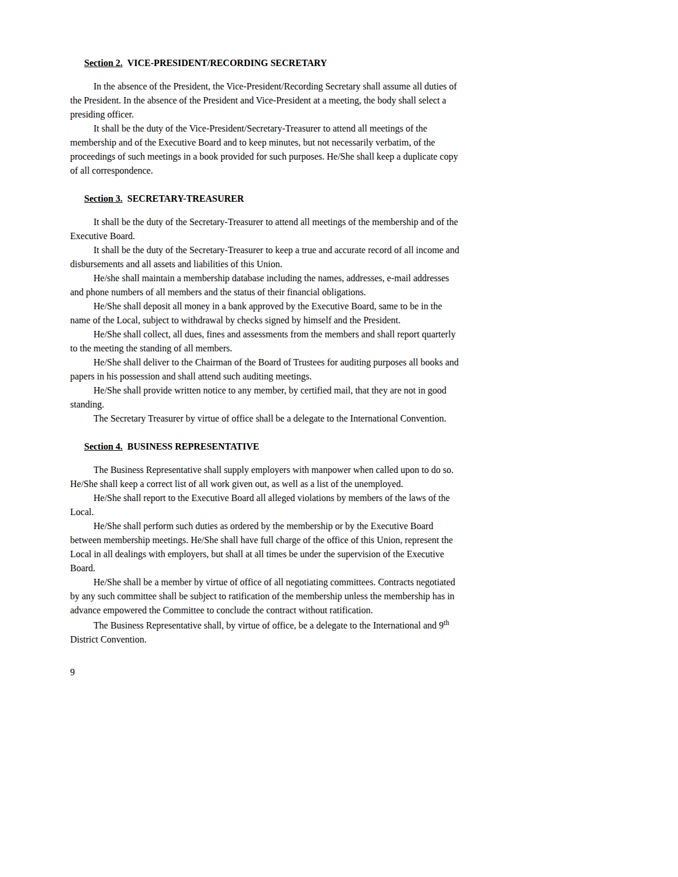Section 2. VICE-PRESIDENT/RECORDING SECRETARY
In the absence of the President, the Vice-President/Recording Secretary shall assume all duties of the President. In the absence of the President and Vice-President at a meeting, the body shall select a presiding officer.
It shall be the duty of the Vice-President/Secretary-Treasurer to attend all meetings of the membership and of the Executive Board and to keep minutes, but not necessarily verbatim, of the proceedings of such meetings in a book provided for such purposes. He/She shall keep a duplicate copy of all correspondence.
Section 3. SECRETARY-TREASURER
It shall be the duty of the Secretary-Treasurer to attend all meetings of the membership and of the Executive Board.
It shall be the duty of the Secretary-Treasurer to keep a true and accurate record of all income and disbursements and all assets and liabilities of this Union.
He/she shall maintain a membership database including the names, addresses, e-mail addresses and phone numbers of all members and the status of their financial obligations.
He/She shall deposit all money in a bank approved by the Executive Board, same to be in the name of the Local, subject to withdrawal by checks signed by himself and the President.
He/She shall collect, all dues, fines and assessments from the members and shall report quarterly to the meeting the standing of all members.
He/She shall deliver to the Chairman of the Board of Trustees for auditing purposes all books and papers in his possession and shall attend such auditing meetings.
He/She shall provide written notice to any member, by certified mail, that they are not in good standing.
The Secretary Treasurer by virtue of office shall be a delegate to the International Convention.
Section 4. BUSINESS REPRESENTATIVE
The Business Representative shall supply employers with manpower when called upon to do so. He/She shall keep a correct list of all work given out, as well as a list of the unemployed.
He/She shall report to the Executive Board all alleged violations by members of the laws of the Local.
He/She shall perform such duties as ordered by the membership or by the Executive Board between membership meetings. He/She shall have full charge of the office of this Union, represent the Local in all dealings with employers, but shall at all times be under the supervision of the Executive Board.
He/She shall be a member by virtue of office of all negotiating committees. Contracts negotiated by any such committee shall be subject to ratification of the membership unless the membership has in advance empowered the Committee to conclude the contract without ratification.
The Business Representative shall, by virtue of office, be a delegate to the International and 9th District Convention.
9